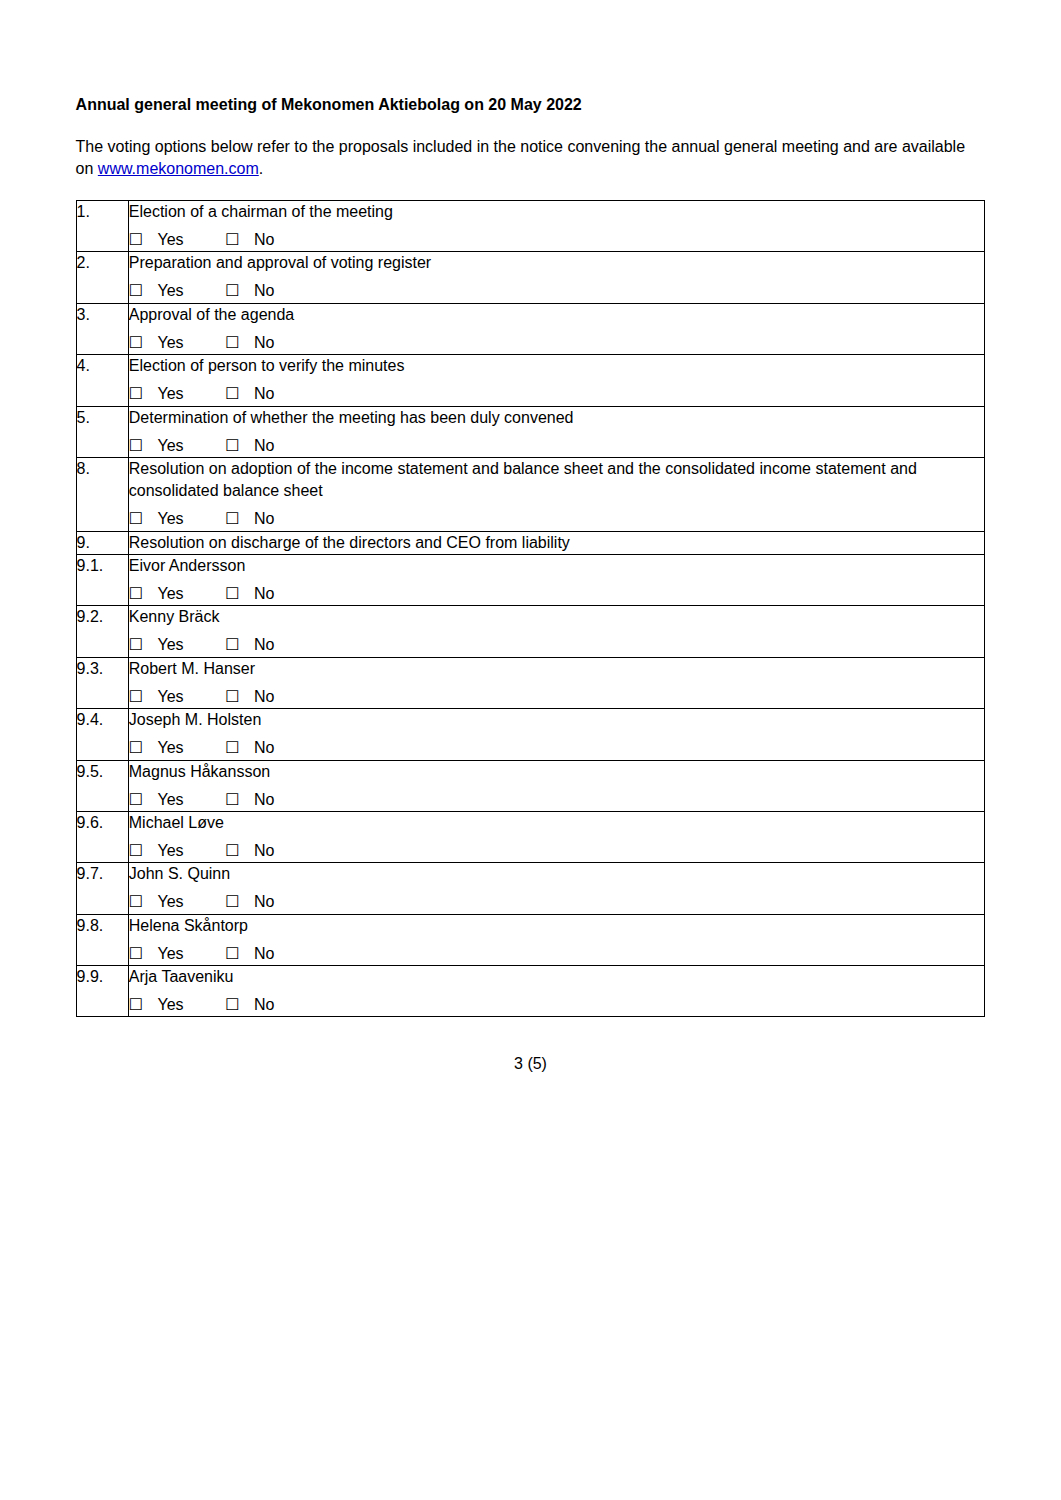Annual general meeting of Mekonomen Aktiebolag on 20 May 2022
The voting options below refer to the proposals included in the notice convening the annual general meeting and are available on www.mekonomen.com.
| 1. | Election of a chairman of the meeting ☐ Yes ☐ No |
| 2. | Preparation and approval of voting register ☐ Yes ☐ No |
| 3. | Approval of the agenda ☐ Yes ☐ No |
| 4. | Election of person to verify the minutes ☐ Yes ☐ No |
| 5. | Determination of whether the meeting has been duly convened ☐ Yes ☐ No |
| 8. | Resolution on adoption of the income statement and balance sheet and the consolidated income statement and consolidated balance sheet ☐ Yes ☐ No |
| 9. | Resolution on discharge of the directors and CEO from liability |
| 9.1. | Eivor Andersson ☐ Yes ☐ No |
| 9.2. | Kenny Bräck ☐ Yes ☐ No |
| 9.3. | Robert M. Hanser ☐ Yes ☐ No |
| 9.4. | Joseph M. Holsten ☐ Yes ☐ No |
| 9.5. | Magnus Håkansson ☐ Yes ☐ No |
| 9.6. | Michael Løve ☐ Yes ☐ No |
| 9.7. | John S. Quinn ☐ Yes ☐ No |
| 9.8. | Helena Skåntorp ☐ Yes ☐ No |
| 9.9. | Arja Taaveniku ☐ Yes ☐ No |
3 (5)